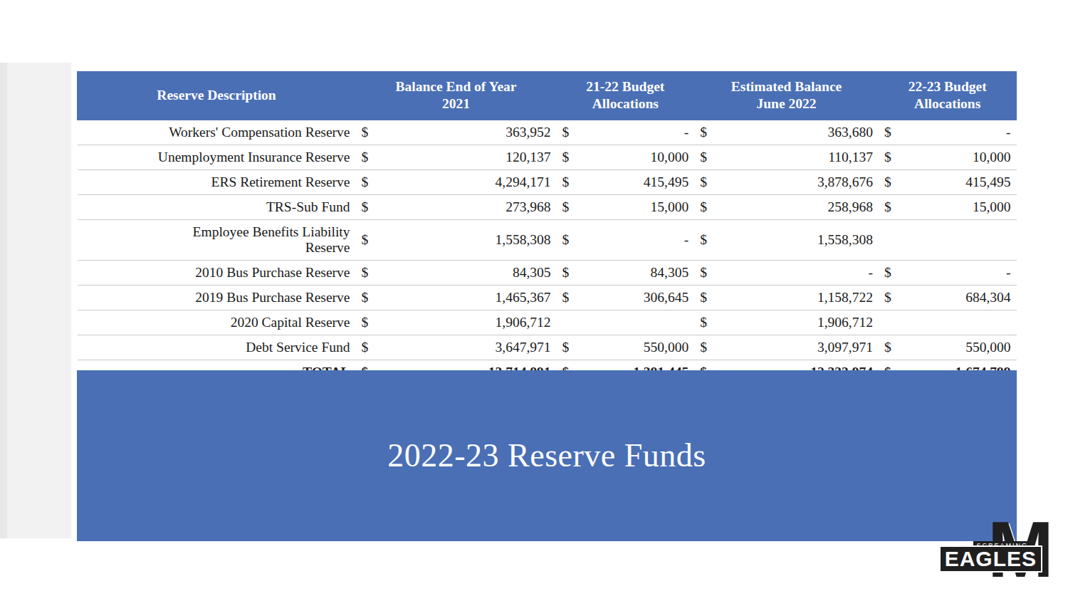| Reserve Description | Balance End of Year 2021 | 21-22 Budget Allocations | Estimated Balance June 2022 | 22-23 Budget Allocations |
| --- | --- | --- | --- | --- |
| Workers' Compensation Reserve | $ | 363,952 | $ | - | $ | 363,680 | $ | - |
| Unemployment Insurance Reserve | $ | 120,137 | $ | 10,000 | $ | 110,137 | $ | 10,000 |
| ERS Retirement Reserve | $ | 4,294,171 | $ | 415,495 | $ | 3,878,676 | $ | 415,495 |
| TRS-Sub Fund | $ | 273,968 | $ | 15,000 | $ | 258,968 | $ | 15,000 |
| Employee Benefits Liability Reserve | $ | 1,558,308 | $ | - | $ | 1,558,308 | | |
| 2010 Bus Purchase Reserve | $ | 84,305 | $ | 84,305 | $ | - | $ | - |
| 2019 Bus Purchase Reserve | $ | 1,465,367 | $ | 306,645 | $ | 1,158,722 | $ | 684,304 |
| 2020 Capital Reserve | $ | 1,906,712 | | | $ | 1,906,712 | | |
| Debt Service Fund | $ | 3,647,971 | $ | 550,000 | $ | 3,097,971 | $ | 550,000 |
| TOTAL | $ | 13,714,891 | $ | 1,381,445 | $ | 12,333,974 | $ | 1,674,799 |
2022-23 Reserve Funds
M
SCREAMING
EAGLES